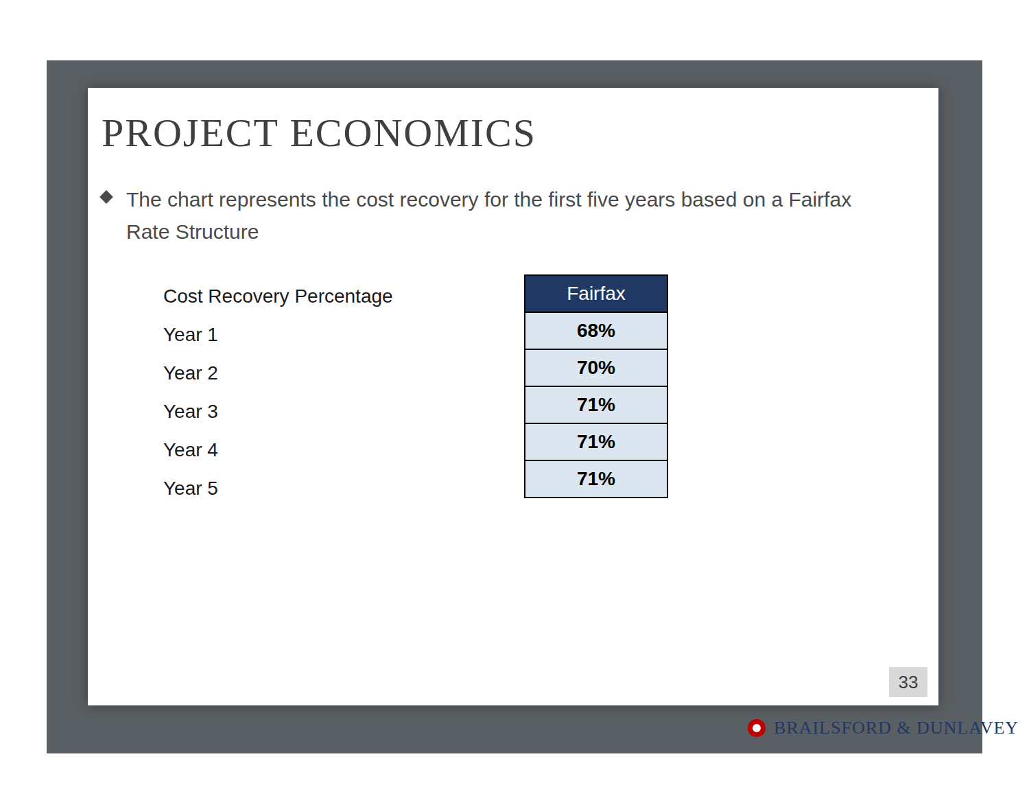PROJECT ECONOMICS
The chart represents the cost recovery for the first five years based on a Fairfax Rate Structure
Cost Recovery Percentage
Year 1
Year 2
Year 3
Year 4
Year 5
| Fairfax |
| --- |
| 68% |
| 70% |
| 71% |
| 71% |
| 71% |
33
BRAILSFORD & DUNLAVEY